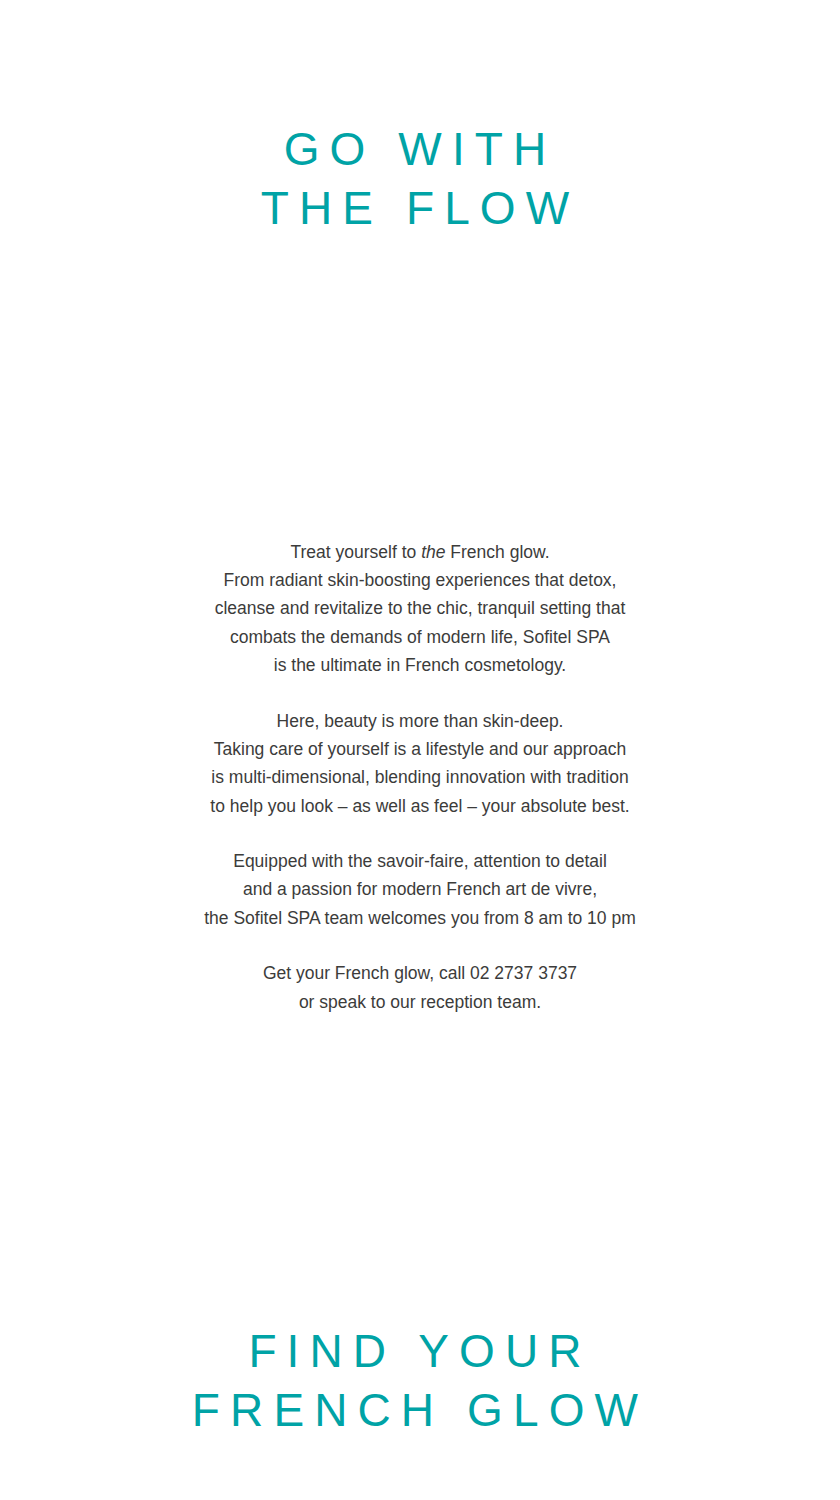Go with
the flow
Treat yourself to the French glow.
From radiant skin-boosting experiences that detox,
cleanse and revitalize to the chic, tranquil setting that
combats the demands of modern life, Sofitel SPA
is the ultimate in French cosmetology.
Here, beauty is more than skin-deep.
Taking care of yourself is a lifestyle and our approach
is multi-dimensional, blending innovation with tradition
to help you look – as well as feel – your absolute best.
Equipped with the savoir-faire, attention to detail
and a passion for modern French art de vivre,
the Sofitel SPA team welcomes you from 8 am to 10 pm
Get your French glow, call 02 2737 3737
or speak to our reception team.
Find your
French glow